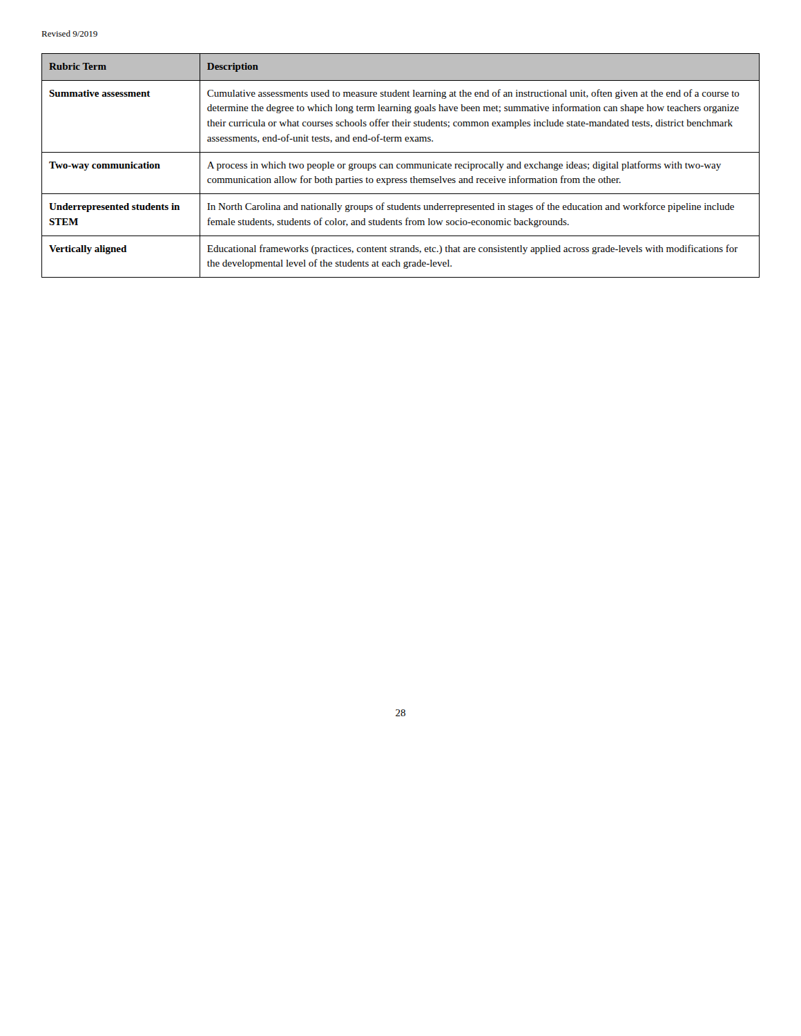Revised 9/2019
| Rubric Term | Description |
| --- | --- |
| Summative assessment | Cumulative assessments used to measure student learning at the end of an instructional unit, often given at the end of a course to determine the degree to which long term learning goals have been met; summative information can shape how teachers organize their curricula or what courses schools offer their students; common examples include state-mandated tests, district benchmark assessments, end-of-unit tests, and end-of-term exams. |
| Two-way communication | A process in which two people or groups can communicate reciprocally and exchange ideas; digital platforms with two-way communication allow for both parties to express themselves and receive information from the other. |
| Underrepresented students in STEM | In North Carolina and nationally groups of students underrepresented in stages of the education and workforce pipeline include female students, students of color, and students from low socio-economic backgrounds. |
| Vertically aligned | Educational frameworks (practices, content strands, etc.) that are consistently applied across grade-levels with modifications for the developmental level of the students at each grade-level. |
28